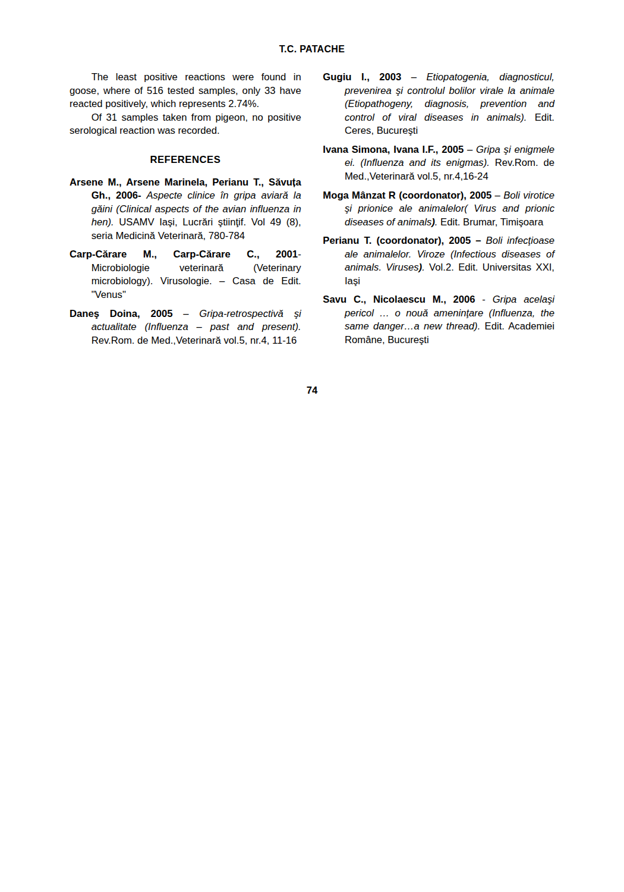T.C. PATACHE
The least positive reactions were found in goose, where of 516 tested samples, only 33 have reacted positively, which represents 2.74%.
Of 31 samples taken from pigeon, no positive serological reaction was recorded.
REFERENCES
Arsene M., Arsene Marinela, Perianu T., Săvuța Gh., 2006- Aspecte clinice în gripa aviară la găini (Clinical aspects of the avian influenza in hen). USAMV Iaşi, Lucrări ştiinţif. Vol 49 (8), seria Medicină Veterinară, 780-784
Carp-Cărare M., Carp-Cărare C., 2001- Microbiologie veterinară (Veterinary microbiology). Virusologie. – Casa de Edit. "Venus"
Daneş Doina, 2005 – Gripa-retrospectivă şi actualitate (Influenza – past and present). Rev.Rom. de Med.,Veterinară vol.5, nr.4, 11-16
Gugiu I., 2003 – Etiopatogenia, diagnosticul, prevenirea şi controlul bolilor virale la animale (Etiopathogeny, diagnosis, prevention and control of viral diseases in animals). Edit. Ceres, Bucureşti
Ivana Simona, Ivana I.F., 2005 – Gripa şi enigmele ei. (Influenza and its enigmas). Rev.Rom. de Med.,Veterinară vol.5, nr.4,16-24
Moga Mânzat R (coordonator), 2005 – Boli virotice şi prionice ale animalelor( Virus and prionic diseases of animals). Edit. Brumar, Timişoara
Perianu T. (coordonator), 2005 – Boli infecţioase ale animalelor. Viroze (Infectious diseases of animals. Viruses). Vol.2. Edit. Universitas XXI, Iaşi
Savu C., Nicolaescu M., 2006 - Gripa acelaşi pericol … o nouă ameninţare (Influenza, the same danger…a new thread). Edit. Academiei Române, Bucureşti
74